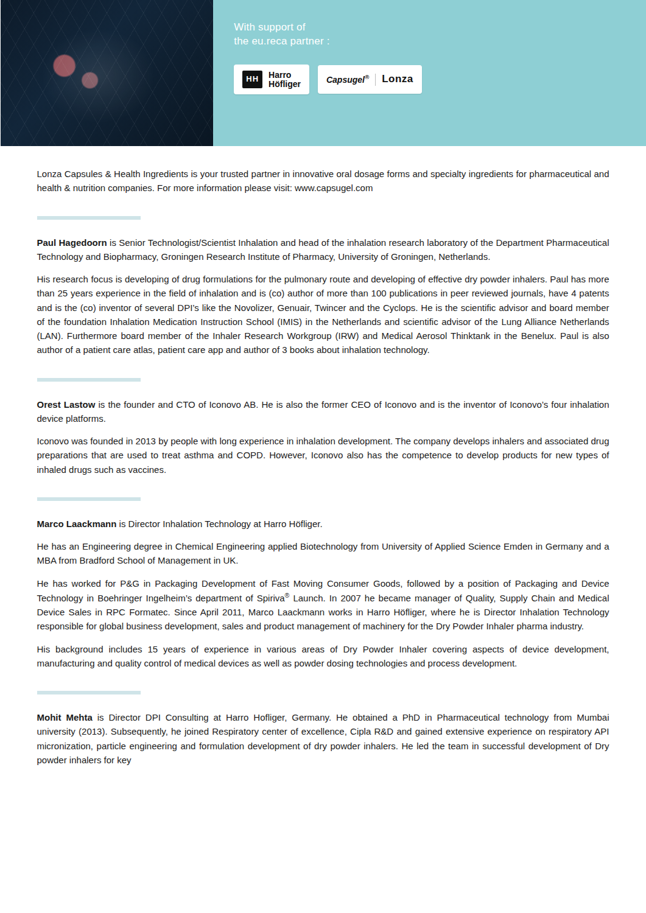With support of
the eu.reca partner :
HH Harro
Höfliger
Capsugel® Lonza
Lonza Capsules & Health Ingredients is your trusted partner in innovative oral dosage forms and specialty ingredients for pharmaceutical and health & nutrition companies. For more information please visit: www.capsugel.com
Paul Hagedoorn is Senior Technologist/Scientist Inhalation and head of the inhalation research laboratory of the Department Pharmaceutical Technology and Biopharmacy, Groningen Research Institute of Pharmacy, University of Groningen, Netherlands.
His research focus is developing of drug formulations for the pulmonary route and developing of effective dry powder inhalers. Paul has more than 25 years experience in the field of inhalation and is (co) author of more than 100 publications in peer reviewed journals, have 4 patents and is the (co) inventor of several DPI’s like the Novolizer, Genuair, Twincer and the Cyclops. He is the scientific advisor and board member of the foundation Inhalation Medication Instruction School (IMIS) in the Netherlands and scientific advisor of the Lung Alliance Netherlands (LAN). Furthermore board member of the Inhaler Research Workgroup (IRW) and Medical Aerosol Thinktank in the Benelux. Paul is also author of a patient care atlas, patient care app and author of 3 books about inhalation technology.
Orest Lastow is the founder and CTO of Iconovo AB. He is also the former CEO of Iconovo and is the inventor of Iconovo’s four inhalation device platforms.
Iconovo was founded in 2013 by people with long experience in inhalation development. The company develops inhalers and associated drug preparations that are used to treat asthma and COPD. However, Iconovo also has the competence to develop products for new types of inhaled drugs such as vaccines.
Marco Laackmann is Director Inhalation Technology at Harro Höfliger.
He has an Engineering degree in Chemical Engineering applied Biotechnology from University of Applied Science Emden in Germany and a MBA from Bradford School of Management in UK.
He has worked for P&G in Packaging Development of Fast Moving Consumer Goods, followed by a position of Packaging and Device Technology in Boehringer Ingelheim’s department of Spiriva® Launch. In 2007 he became manager of Quality, Supply Chain and Medical Device Sales in RPC Formatec. Since April 2011, Marco Laackmann works in Harro Höfliger, where he is Director Inhalation Technology responsible for global business development, sales and product management of machinery for the Dry Powder Inhaler pharma industry.
His background includes 15 years of experience in various areas of Dry Powder Inhaler covering aspects of device development, manufacturing and quality control of medical devices as well as powder dosing technologies and process development.
Mohit Mehta is Director DPI Consulting at Harro Hofliger, Germany. He obtained a PhD in Pharmaceutical technology from Mumbai university (2013). Subsequently, he joined Respiratory center of excellence, Cipla R&D and gained extensive experience on respiratory API micronization, particle engineering and formulation development of dry powder inhalers. He led the team in successful development of Dry powder inhalers for key